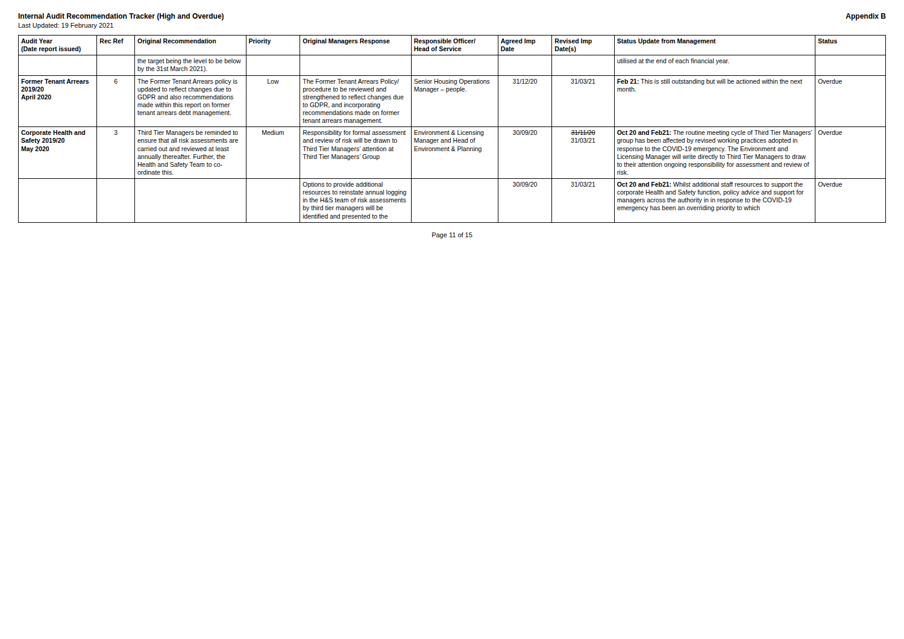Internal Audit Recommendation Tracker (High and Overdue)
Appendix B
Last Updated: 19 February 2021
| Audit Year (Date report issued) | Rec Ref | Original Recommendation | Priority | Original Managers Response | Responsible Officer/ Head of Service | Agreed Imp Date | Revised Imp Date(s) | Status Update from Management | Status |
| --- | --- | --- | --- | --- | --- | --- | --- | --- | --- |
| | | the target being the level to be below by the 31st March 2021). | | | | | | utilised at the end of each financial year. | |
| Former Tenant Arrears 2019/20 April 2020 | 6 | The Former Tenant Arrears policy is updated to reflect changes due to GDPR and also recommendations made within this report on former tenant arrears debt management. | Low | The Former Tenant Arrears Policy/ procedure to be reviewed and strengthened to reflect changes due to GDPR, and incorporating recommendations made on former tenant arrears management. | Senior Housing Operations Manager – people. | 31/12/20 | 31/03/21 | Feb 21: This is still outstanding but will be actioned within the next month. | Overdue |
| Corporate Health and Safety 2019/20 May 2020 | 3 | Third Tier Managers be reminded to ensure that all risk assessments are carried out and reviewed at least annually thereafter. Further, the Health and Safety Team to co-ordinate this. | Medium | Responsibility for formal assessment and review of risk will be drawn to Third Tier Managers’ attention at Third Tier Managers’ Group | Environment & Licensing Manager and Head of Environment & Planning | 30/09/20 | 31/11/20 31/03/21 | Oct 20 and Feb21: The routine meeting cycle of Third Tier Managers’ group has been affected by revised working practices adopted in response to the COVID-19 emergency. The Environment and Licensing Manager will write directly to Third Tier Managers to draw to their attention ongoing responsibility for assessment and review of risk. | Overdue |
| | | | | Options to provide additional resources to reinstate annual logging in the H&S team of risk assessments by third tier managers will be identified and presented to the | | 30/09/20 | 31/03/21 | Oct 20 and Feb21: Whilst additional staff resources to support the corporate Health and Safety function, policy advice and support for managers across the authority in in response to the COVID-19 emergency has been an overriding priority to which | Overdue |
Page 11 of 15